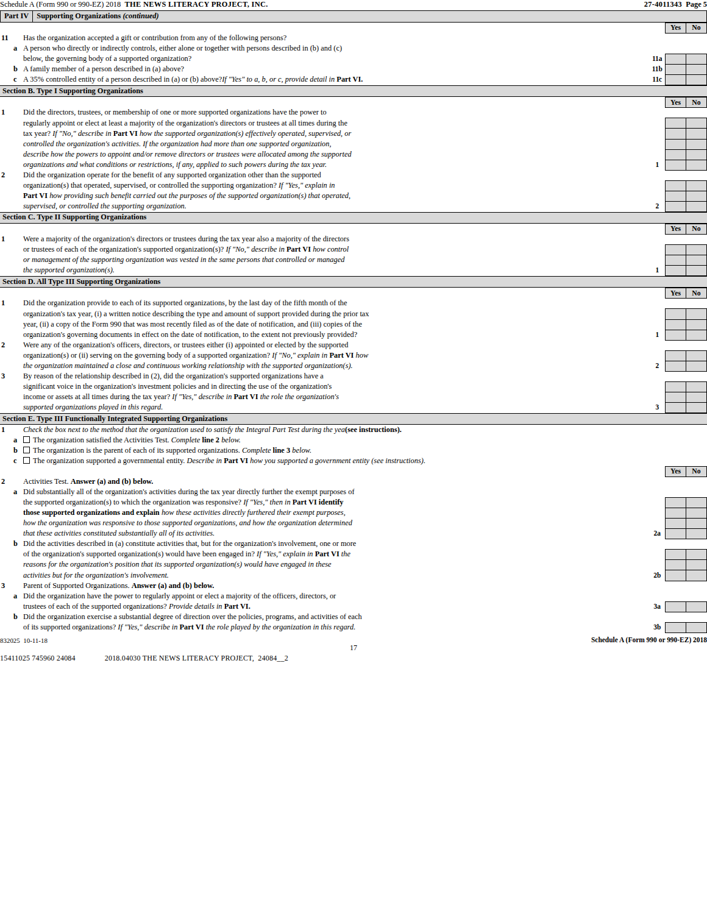Schedule A (Form 990 or 990-EZ) 2018 THE NEWS LITERACY PROJECT, INC.
27-4011343 Page 5
Part IV
Supporting Organizations (continued)
| | | | | Yes | No |
| 11 | | Has the organization accepted a gift or contribution from any of the following persons? | | | |
| | a | A person who directly or indirectly controls, either alone or together with persons described in (b) and (c) | | | |
| | | below, the governing body of a supported organization? | 11a | | |
| | b | A family member of a person described in (a) above? | 11b | | |
| | c | A 35% controlled entity of a person described in (a) or (b) above? If "Yes" to a, b, or c, provide detail in Part VI. | 11c | | |
Section B. Type I Supporting Organizations
| | | | | Yes | No |
| 1 | | Did the directors, trustees, or membership of one or more supported organizations have the power to | | | |
| | | regularly appoint or elect at least a majority of the organization's directors or trustees at all times during the | | | |
| | | tax year? If "No," describe in Part VI how the supported organization(s) effectively operated, supervised, or | | | |
| | | controlled the organization's activities. If the organization had more than one supported organization, | | | |
| | | describe how the powers to appoint and/or remove directors or trustees were allocated among the supported | | | |
| | | organizations and what conditions or restrictions, if any, applied to such powers during the tax year. | 1 | | |
| 2 | | Did the organization operate for the benefit of any supported organization other than the supported | | | |
| | | organization(s) that operated, supervised, or controlled the supporting organization? If "Yes," explain in | | | |
| | | Part VI how providing such benefit carried out the purposes of the supported organization(s) that operated, | | | |
| | | supervised, or controlled the supporting organization. | 2 | | |
Section C. Type II Supporting Organizations
| | | | | Yes | No |
| 1 | | Were a majority of the organization's directors or trustees during the tax year also a majority of the directors | | | |
| | | or trustees of each of the organization's supported organization(s)? If "No," describe in Part VI how control | | | |
| | | or management of the supporting organization was vested in the same persons that controlled or managed | | | |
| | | the supported organization(s). | 1 | | |
Section D. All Type III Supporting Organizations
| | | | | Yes | No |
| 1 | | Did the organization provide to each of its supported organizations, by the last day of the fifth month of the | | | |
| | | organization's tax year, (i) a written notice describing the type and amount of support provided during the prior tax | | | |
| | | year, (ii) a copy of the Form 990 that was most recently filed as of the date of notification, and (iii) copies of the | | | |
| | | organization's governing documents in effect on the date of notification, to the extent not previously provided? | 1 | | |
| 2 | | Were any of the organization's officers, directors, or trustees either (i) appointed or elected by the supported | | | |
| | | organization(s) or (ii) serving on the governing body of a supported organization? If "No," explain in Part VI how | | | |
| | | the organization maintained a close and continuous working relationship with the supported organization(s). | 2 | | |
| 3 | | By reason of the relationship described in (2), did the organization's supported organizations have a | | | |
| | | significant voice in the organization's investment policies and in directing the use of the organization's | | | |
| | | income or assets at all times during the tax year? If "Yes," describe in Part VI the role the organization's | | | |
| | | supported organizations played in this regard. | 3 | | |
Section E. Type III Functionally Integrated Supporting Organizations
| 1 | | Check the box next to the method that the organization used to satisfy the Integral Part Test during the yea (see instructions). | | | |
| | a | The organization satisfied the Activities Test. Complete line 2 below. | | | |
| | b | The organization is the parent of each of its supported organizations. Complete line 3 below. | | | |
| | c | The organization supported a governmental entity. Describe in Part VI how you supported a government entity (see instructions). | | | |
| | | | | Yes | No |
| 2 | | Activities Test. Answer (a) and (b) below. | | | |
| | a | Did substantially all of the organization's activities during the tax year directly further the exempt purposes of | | | |
| | | the supported organization(s) to which the organization was responsive? If "Yes," then in Part VI identify | | | |
| | | those supported organizations and explain how these activities directly furthered their exempt purposes, | | | |
| | | how the organization was responsive to those supported organizations, and how the organization determined | | | |
| | | that these activities constituted substantially all of its activities. | 2a | | |
| | b | Did the activities described in (a) constitute activities that, but for the organization's involvement, one or more | | | |
| | | of the organization's supported organization(s) would have been engaged in? If "Yes," explain in Part VI the | | | |
| | | reasons for the organization's position that its supported organization(s) would have engaged in these | | | |
| | | activities but for the organization's involvement. | 2b | | |
| 3 | | Parent of Supported Organizations. Answer (a) and (b) below. | | | |
| | a | Did the organization have the power to regularly appoint or elect a majority of the officers, directors, or | | | |
| | | trustees of each of the supported organizations? Provide details in Part VI. | 3a | | |
| | b | Did the organization exercise a substantial degree of direction over the policies, programs, and activities of each | | | |
| | | of its supported organizations? If "Yes," describe in Part VI the role played by the organization in this regard. | 3b | | |
832025 10-11-18
Schedule A (Form 990 or 990-EZ) 2018
17
15411025 745960 24084 2018.04030 THE NEWS LITERACY PROJECT, 24084__2